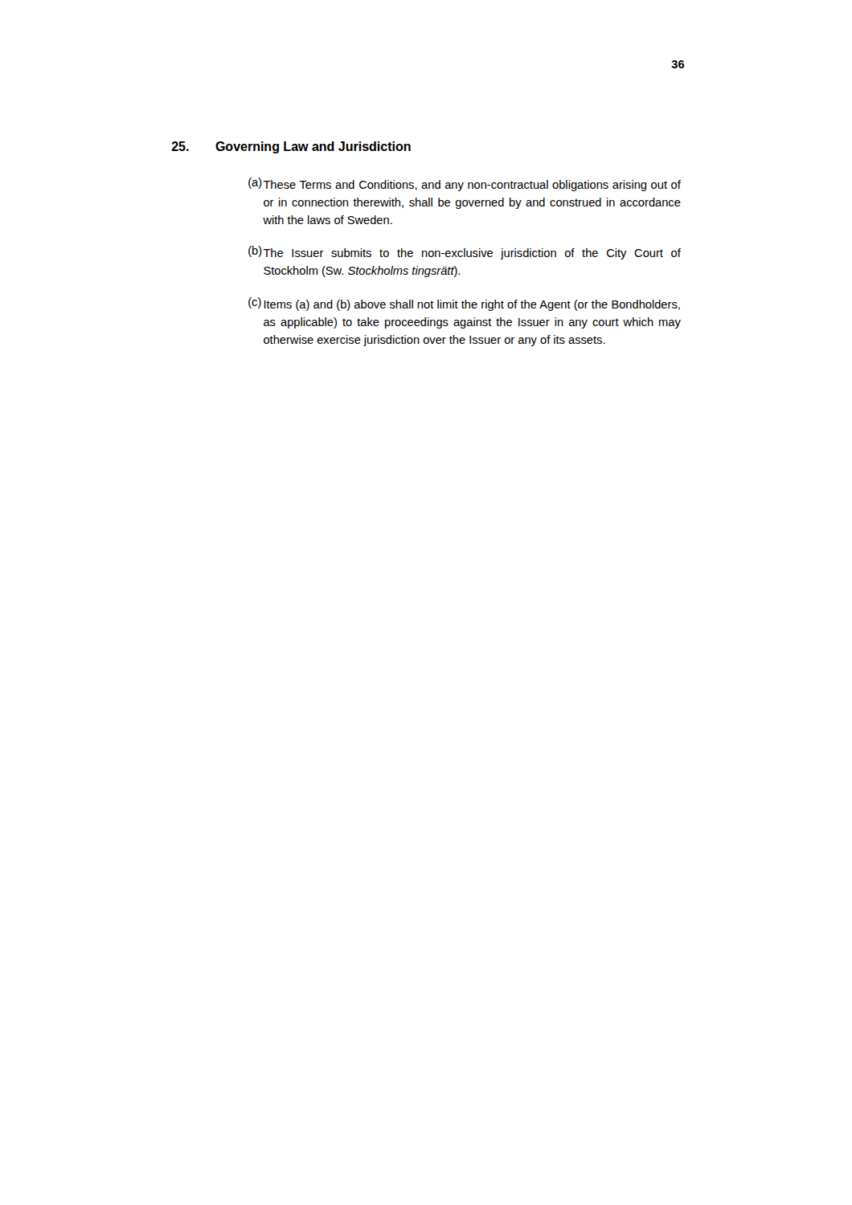36
25.
Governing Law and Jurisdiction
(a) These Terms and Conditions, and any non-contractual obligations arising out of or in connection therewith, shall be governed by and construed in accordance with the laws of Sweden.
(b) The Issuer submits to the non-exclusive jurisdiction of the City Court of Stockholm (Sw. Stockholms tingsrätt).
(c) Items (a) and (b) above shall not limit the right of the Agent (or the Bondholders, as applicable) to take proceedings against the Issuer in any court which may otherwise exercise jurisdiction over the Issuer or any of its assets.